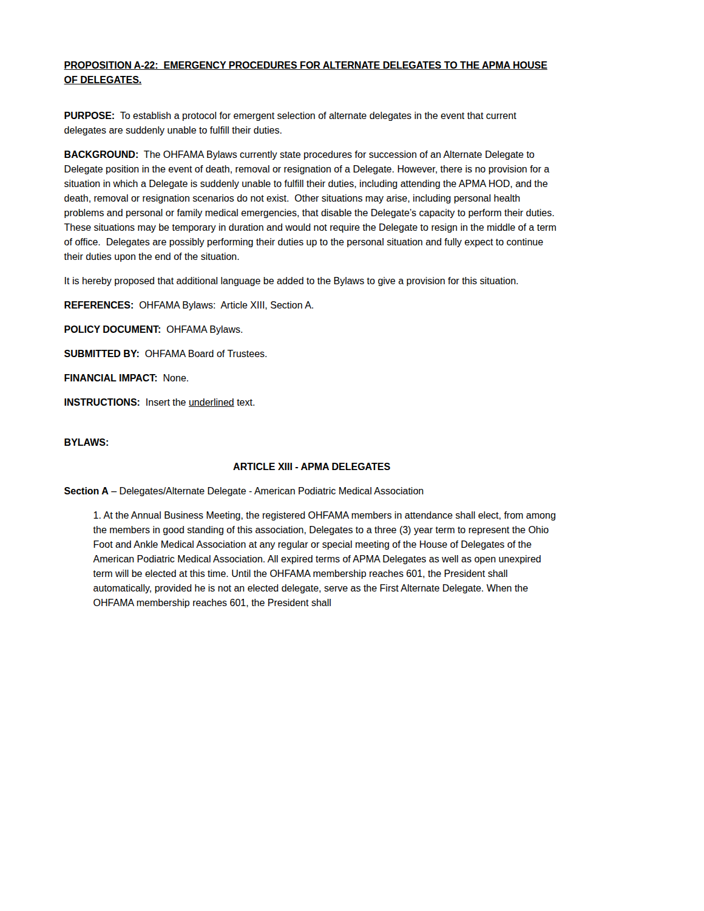PROPOSITION A-22: EMERGENCY PROCEDURES FOR ALTERNATE DELEGATES TO THE APMA HOUSE OF DELEGATES.
PURPOSE: To establish a protocol for emergent selection of alternate delegates in the event that current delegates are suddenly unable to fulfill their duties.
BACKGROUND: The OHFAMA Bylaws currently state procedures for succession of an Alternate Delegate to Delegate position in the event of death, removal or resignation of a Delegate. However, there is no provision for a situation in which a Delegate is suddenly unable to fulfill their duties, including attending the APMA HOD, and the death, removal or resignation scenarios do not exist. Other situations may arise, including personal health problems and personal or family medical emergencies, that disable the Delegate’s capacity to perform their duties. These situations may be temporary in duration and would not require the Delegate to resign in the middle of a term of office. Delegates are possibly performing their duties up to the personal situation and fully expect to continue their duties upon the end of the situation.
It is hereby proposed that additional language be added to the Bylaws to give a provision for this situation.
REFERENCES: OHFAMA Bylaws: Article XIII, Section A.
POLICY DOCUMENT: OHFAMA Bylaws.
SUBMITTED BY: OHFAMA Board of Trustees.
FINANCIAL IMPACT: None.
INSTRUCTIONS: Insert the underlined text.
BYLAWS:
ARTICLE XIII - APMA DELEGATES
Section A – Delegates/Alternate Delegate - American Podiatric Medical Association
1. At the Annual Business Meeting, the registered OHFAMA members in attendance shall elect, from among the members in good standing of this association, Delegates to a three (3) year term to represent the Ohio Foot and Ankle Medical Association at any regular or special meeting of the House of Delegates of the American Podiatric Medical Association. All expired terms of APMA Delegates as well as open unexpired term will be elected at this time. Until the OHFAMA membership reaches 601, the President shall automatically, provided he is not an elected delegate, serve as the First Alternate Delegate. When the OHFAMA membership reaches 601, the President shall